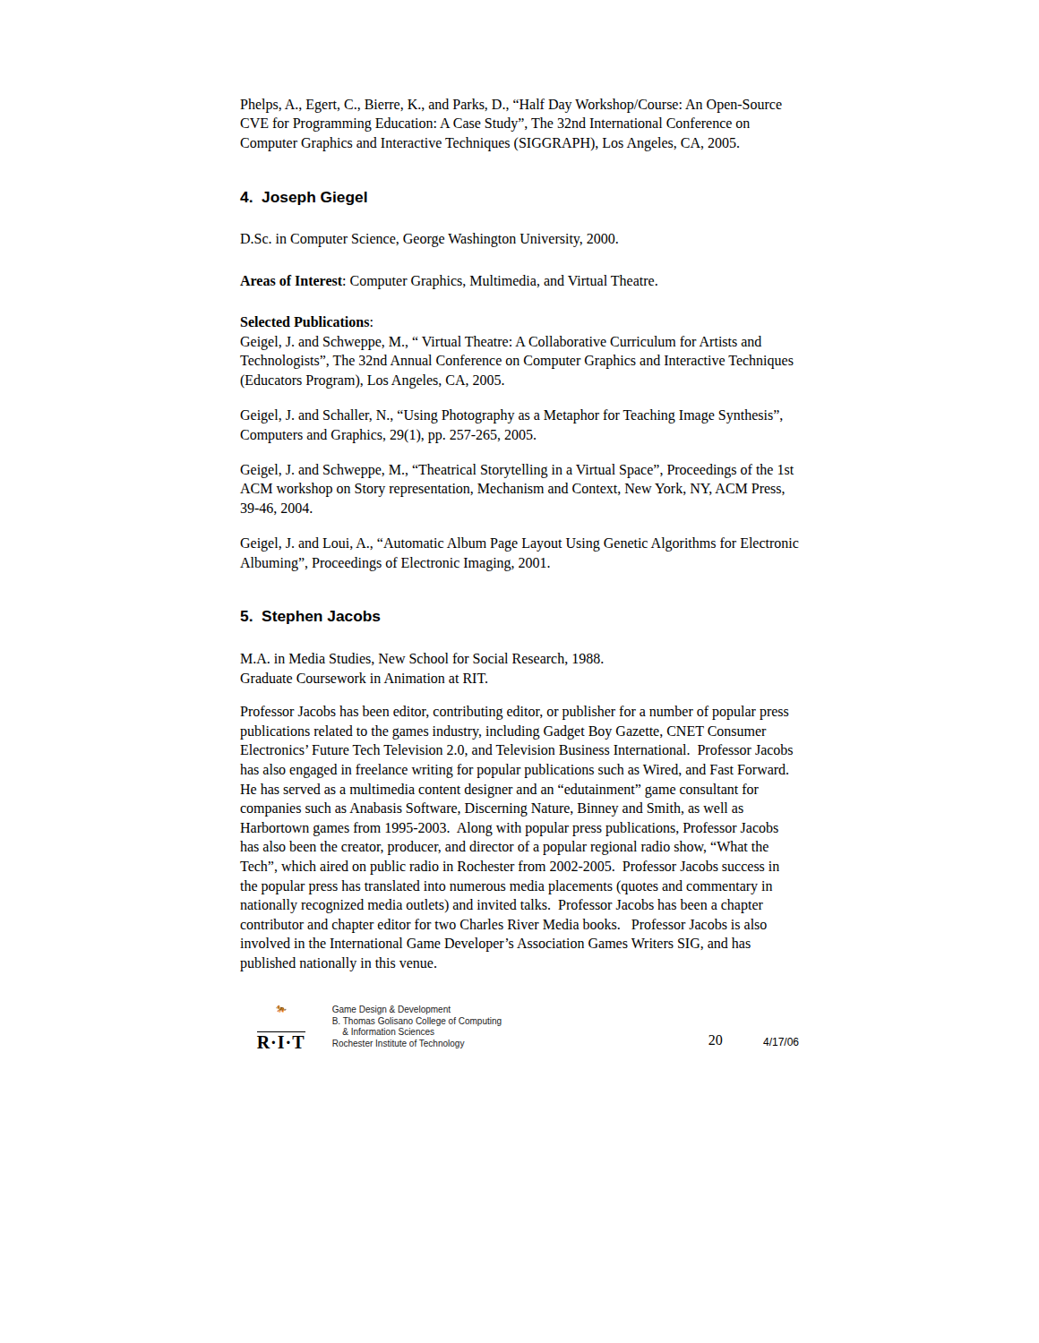Phelps, A., Egert, C., Bierre, K., and Parks, D., “Half Day Workshop/Course: An Open-Source CVE for Programming Education: A Case Study”, The 32nd International Conference on Computer Graphics and Interactive Techniques (SIGGRAPH), Los Angeles, CA, 2005.
4. Joseph Giegel
D.Sc. in Computer Science, George Washington University, 2000.
Areas of Interest: Computer Graphics, Multimedia, and Virtual Theatre.
Selected Publications:
Geigel, J. and Schweppe, M., “ Virtual Theatre: A Collaborative Curriculum for Artists and Technologists”, The 32nd Annual Conference on Computer Graphics and Interactive Techniques (Educators Program), Los Angeles, CA, 2005.
Geigel, J. and Schaller, N., “Using Photography as a Metaphor for Teaching Image Synthesis”, Computers and Graphics, 29(1), pp. 257-265, 2005.
Geigel, J. and Schweppe, M., “Theatrical Storytelling in a Virtual Space”, Proceedings of the 1st ACM workshop on Story representation, Mechanism and Context, New York, NY, ACM Press, 39-46, 2004.
Geigel, J. and Loui, A., “Automatic Album Page Layout Using Genetic Algorithms for Electronic Albuming”, Proceedings of Electronic Imaging, 2001.
5. Stephen Jacobs
M.A. in Media Studies, New School for Social Research, 1988.
Graduate Coursework in Animation at RIT.
Professor Jacobs has been editor, contributing editor, or publisher for a number of popular press publications related to the games industry, including Gadget Boy Gazette, CNET Consumer Electronics’ Future Tech Television 2.0, and Television Business International. Professor Jacobs has also engaged in freelance writing for popular publications such as Wired, and Fast Forward. He has served as a multimedia content designer and an “edutainment” game consultant for companies such as Anabasis Software, Discerning Nature, Binney and Smith, as well as Harbortown games from 1995-2003. Along with popular press publications, Professor Jacobs has also been the creator, producer, and director of a popular regional radio show, “What the Tech”, which aired on public radio in Rochester from 2002-2005. Professor Jacobs success in the popular press has translated into numerous media placements (quotes and commentary in nationally recognized media outlets) and invited talks. Professor Jacobs has been a chapter contributor and chapter editor for two Charles River Media books. Professor Jacobs is also involved in the International Game Developer’s Association Games Writers SIG, and has published nationally in this venue.
🐅 R·I·T
Game Design & Development
B. Thomas Golisano College of Computing
& Information Sciences
Rochester Institute of Technology
20
4/17/06